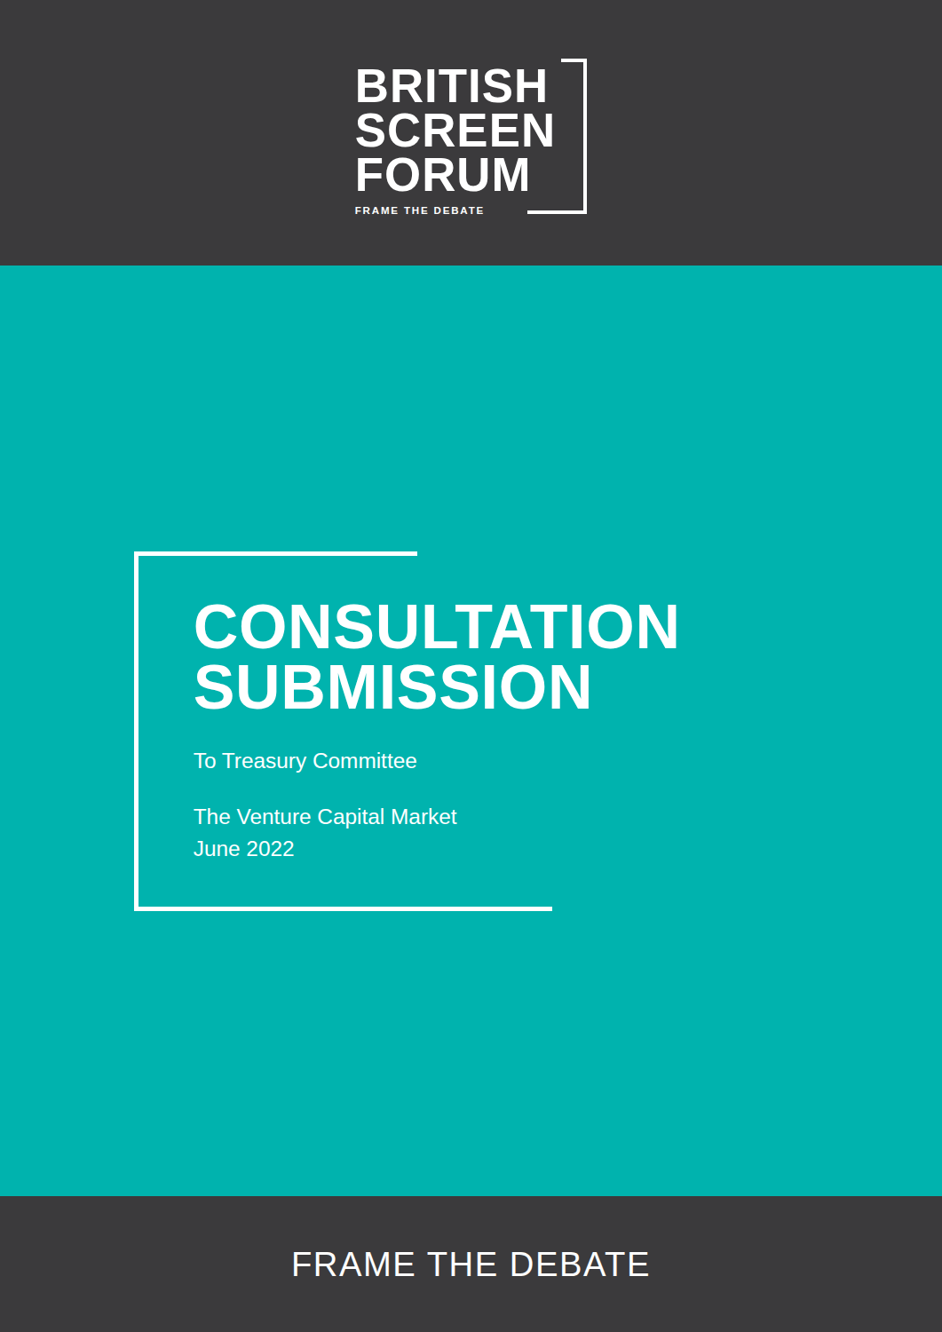British Screen Forum
Frame the Debate
Consultation Submission
To Treasury Committee
The Venture Capital Market
June 2022
Frame the Debate